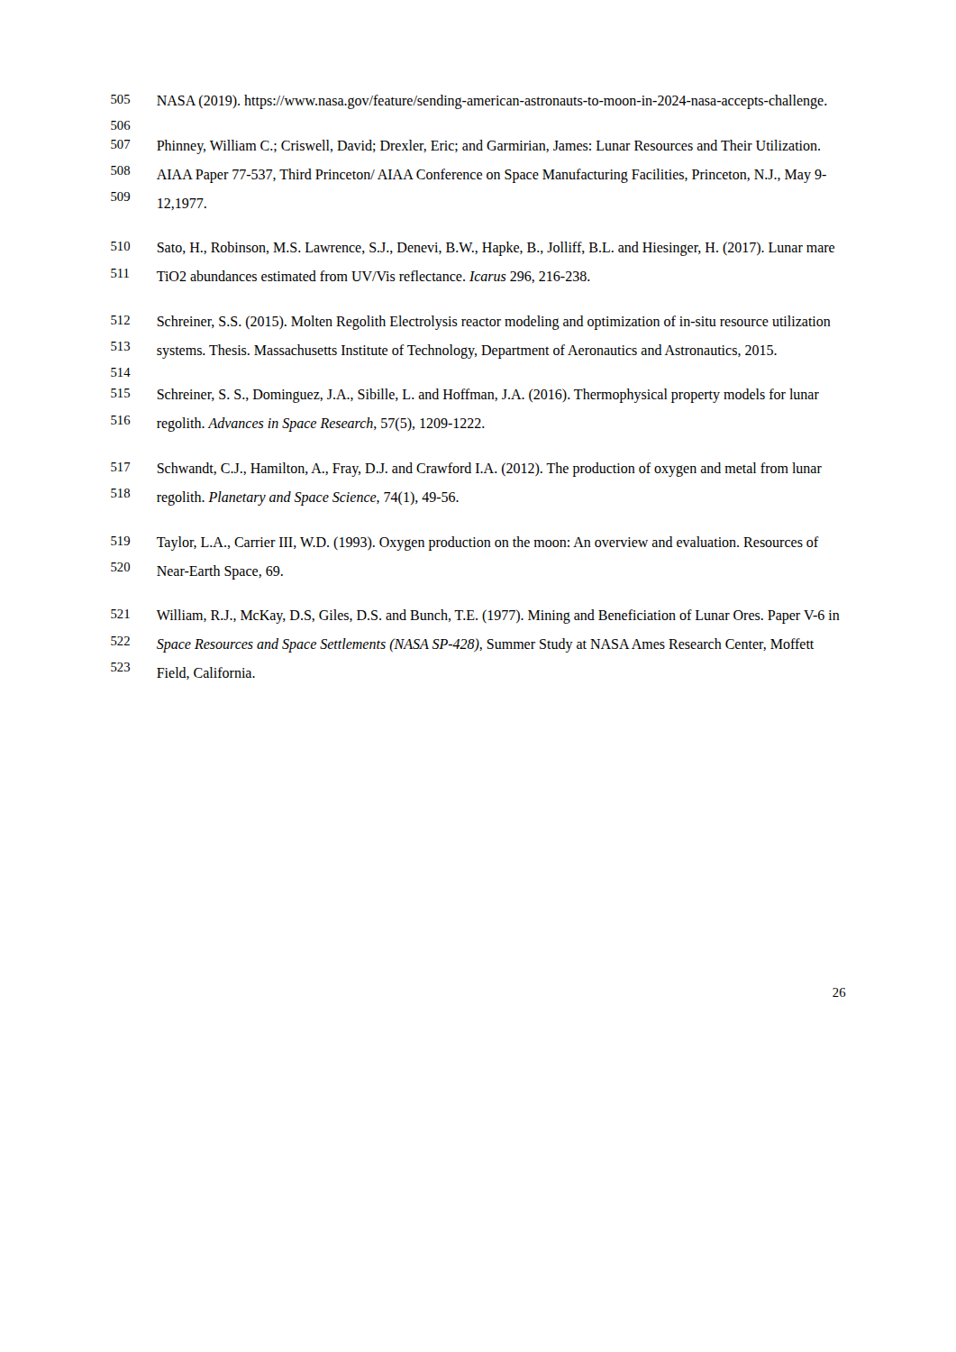505506 NASA (2019). https://www.nasa.gov/feature/sending-american-astronauts-to-moon-in-2024-nasa-accepts-challenge.
507508509 Phinney, William C.; Criswell, David; Drexler, Eric; and Garmirian, James: Lunar Resources and Their Utilization. AIAA Paper 77-537, Third Princeton/ AIAA Conference on Space Manufacturing Facilities, Princeton, N.J., May 9-12,1977.
510511 Sato, H., Robinson, M.S. Lawrence, S.J., Denevi, B.W., Hapke, B., Jolliff, B.L. and Hiesinger, H. (2017). Lunar mare TiO2 abundances estimated from UV/Vis reflectance. Icarus 296, 216-238.
512513514 Schreiner, S.S. (2015). Molten Regolith Electrolysis reactor modeling and optimization of in-situ resource utilization systems. Thesis. Massachusetts Institute of Technology, Department of Aeronautics and Astronautics, 2015.
515516 Schreiner, S. S., Dominguez, J.A., Sibille, L. and Hoffman, J.A. (2016). Thermophysical property models for lunar regolith. Advances in Space Research, 57(5), 1209-1222.
517518 Schwandt, C.J., Hamilton, A., Fray, D.J. and Crawford I.A. (2012). The production of oxygen and metal from lunar regolith. Planetary and Space Science, 74(1), 49-56.
519520 Taylor, L.A., Carrier III, W.D. (1993). Oxygen production on the moon: An overview and evaluation. Resources of Near-Earth Space, 69.
521522523 William, R.J., McKay, D.S, Giles, D.S. and Bunch, T.E. (1977). Mining and Beneficiation of Lunar Ores. Paper V-6 in Space Resources and Space Settlements (NASA SP-428), Summer Study at NASA Ames Research Center, Moffett Field, California.
26